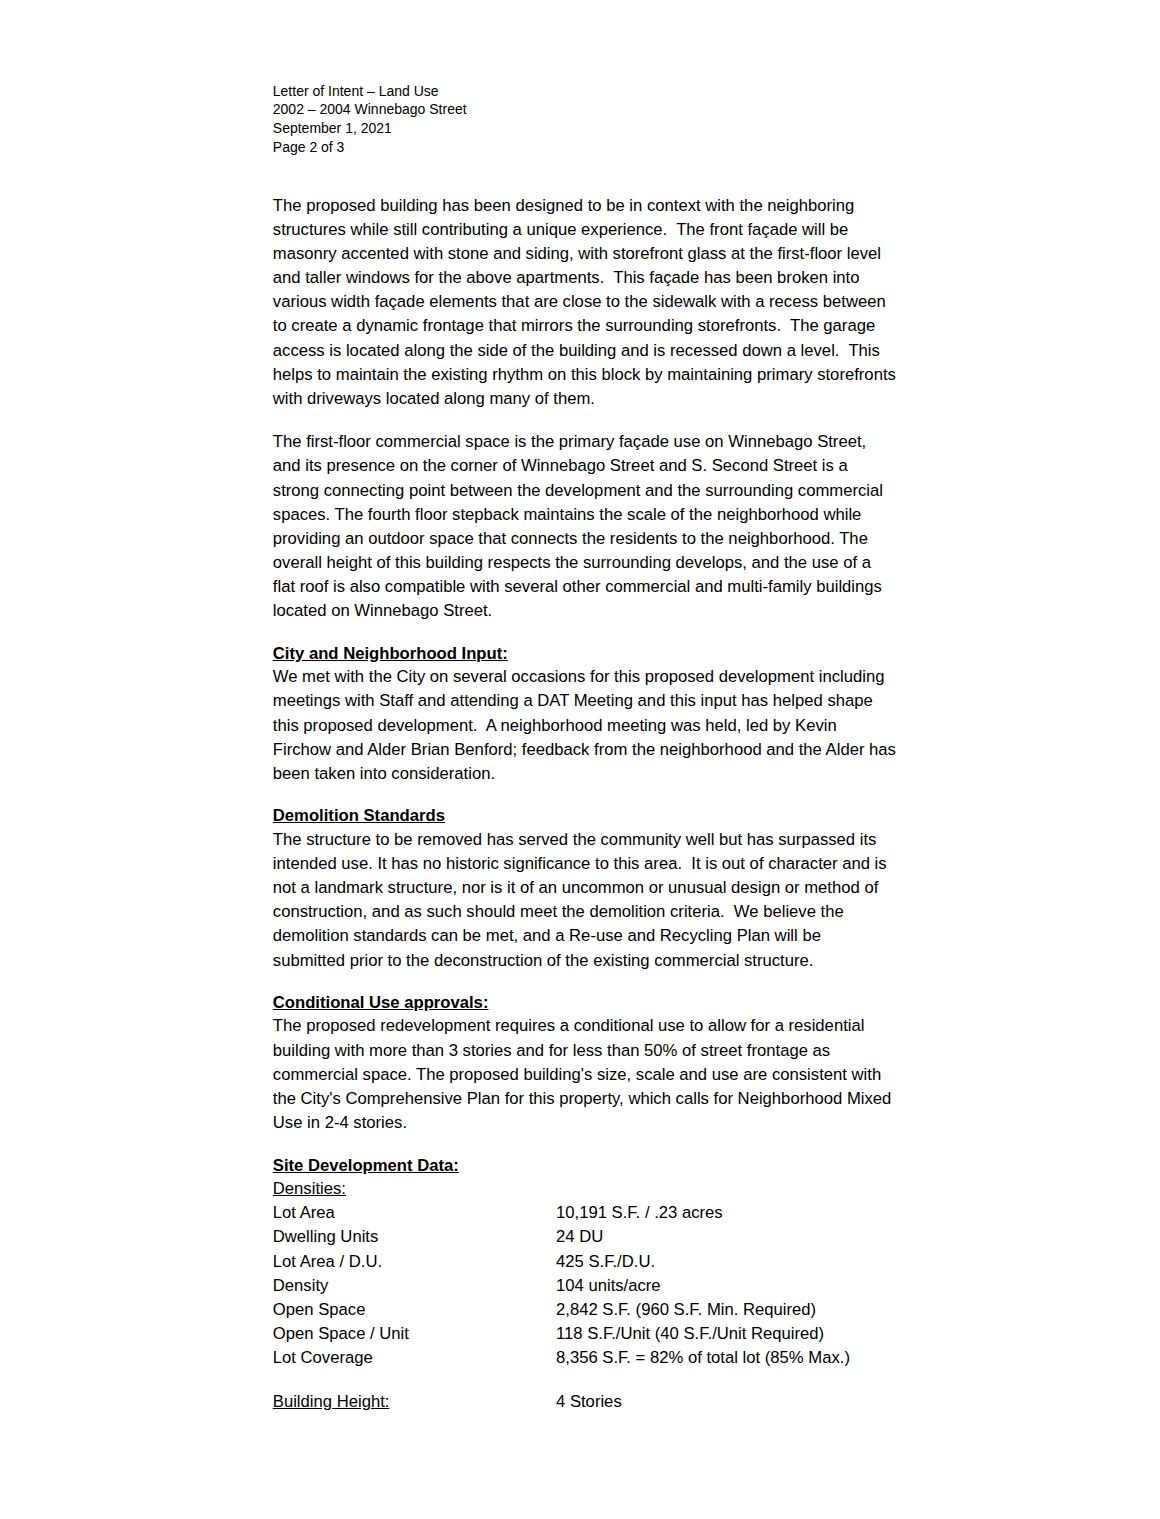Letter of Intent – Land Use
2002 – 2004 Winnebago Street
September 1, 2021
Page 2 of 3
The proposed building has been designed to be in context with the neighboring structures while still contributing a unique experience. The front façade will be masonry accented with stone and siding, with storefront glass at the first-floor level and taller windows for the above apartments. This façade has been broken into various width façade elements that are close to the sidewalk with a recess between to create a dynamic frontage that mirrors the surrounding storefronts. The garage access is located along the side of the building and is recessed down a level. This helps to maintain the existing rhythm on this block by maintaining primary storefronts with driveways located along many of them.
The first-floor commercial space is the primary façade use on Winnebago Street, and its presence on the corner of Winnebago Street and S. Second Street is a strong connecting point between the development and the surrounding commercial spaces. The fourth floor stepback maintains the scale of the neighborhood while providing an outdoor space that connects the residents to the neighborhood. The overall height of this building respects the surrounding develops, and the use of a flat roof is also compatible with several other commercial and multi-family buildings located on Winnebago Street.
City and Neighborhood Input:
We met with the City on several occasions for this proposed development including meetings with Staff and attending a DAT Meeting and this input has helped shape this proposed development. A neighborhood meeting was held, led by Kevin Firchow and Alder Brian Benford; feedback from the neighborhood and the Alder has been taken into consideration.
Demolition Standards
The structure to be removed has served the community well but has surpassed its intended use. It has no historic significance to this area. It is out of character and is not a landmark structure, nor is it of an uncommon or unusual design or method of construction, and as such should meet the demolition criteria. We believe the demolition standards can be met, and a Re-use and Recycling Plan will be submitted prior to the deconstruction of the existing commercial structure.
Conditional Use approvals:
The proposed redevelopment requires a conditional use to allow for a residential building with more than 3 stories and for less than 50% of street frontage as commercial space. The proposed building's size, scale and use are consistent with the City's Comprehensive Plan for this property, which calls for Neighborhood Mixed Use in 2-4 stories.
Site Development Data:
Densities:
| Lot Area | 10,191 S.F. / .23 acres |
| Dwelling Units | 24 DU |
| Lot Area / D.U. | 425 S.F./D.U. |
| Density | 104 units/acre |
| Open Space | 2,842 S.F. (960 S.F. Min. Required) |
| Open Space / Unit | 118 S.F./Unit (40 S.F./Unit Required) |
| Lot Coverage | 8,356 S.F. = 82% of total lot (85% Max.) |
| Building Height: | 4 Stories |